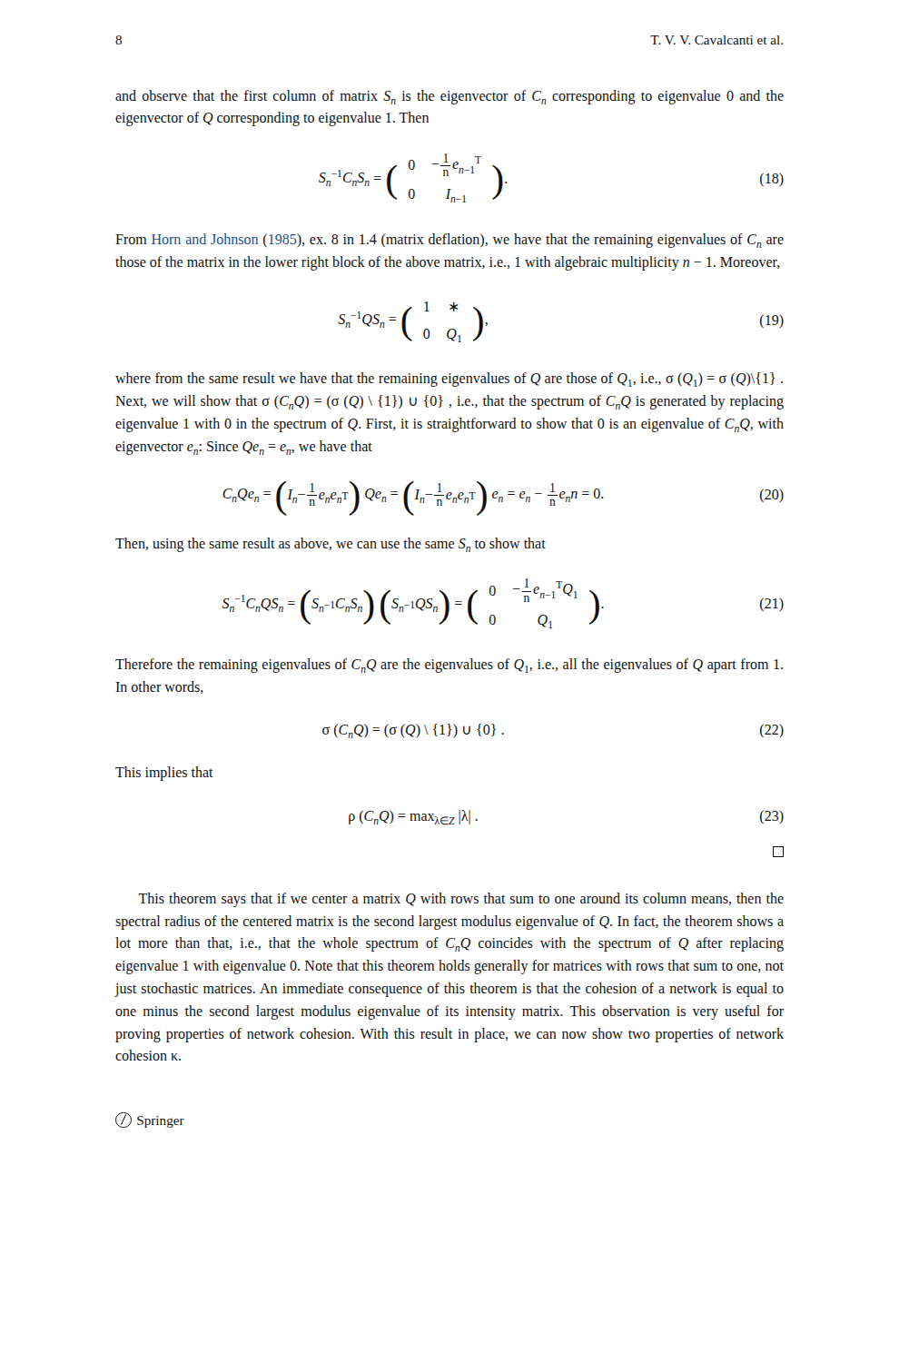8 T. V. V. Cavalcanti et al.
and observe that the first column of matrix Sn is the eigenvector of Cn corresponding to eigenvalue 0 and the eigenvector of Q corresponding to eigenvalue 1. Then
Sn−1CnSn = (
| 0 | − 1 n e n −1 T |
| 0 | I n −1 |
).
(18)
From Horn and Johnson (1985), ex. 8 in 1.4 (matrix deflation), we have that the remaining eigenvalues of Cn are those of the matrix in the lower right block of the above matrix, i.e., 1 with algebraic multiplicity n − 1. Moreover,
Sn−1QSn = (
| 1 | ∗ |
| 0 | Q 1 |
),
(19)
where from the same result we have that the remaining eigenvalues of Q are those of Q1, i.e., σ (Q1) = σ (Q)\{1} . Next, we will show that σ (CnQ) = (σ (Q) \ {1}) ∪ {0} , i.e., that the spectrum of CnQ is generated by replacing eigenvalue 1 with 0 in the spectrum of Q. First, it is straightforward to show that 0 is an eigenvalue of CnQ, with eigenvector en: Since Qen = en, we have that
CnQen = ( In − 1 n enenT ) Qen = ( In − 1 n enenT ) en = en − 1 n enn = 0.
(20)
Then, using the same result as above, we can use the same Sn to show that
Sn−1CnQSn = (Sn−1CnSn) (Sn−1QSn) = (
| 0 | − 1 n e n −1 T Q 1 |
| 0 | Q 1 |
).
(21)
Therefore the remaining eigenvalues of CnQ are the eigenvalues of Q1, i.e., all the eigenvalues of Q apart from 1. In other words,
σ (CnQ) = (σ (Q) \ {1}) ∪ {0} .
(22)
This implies that
ρ (CnQ) = maxλ∈Z |λ| .
(23)
This theorem says that if we center a matrix Q with rows that sum to one around its column means, then the spectral radius of the centered matrix is the second largest modulus eigenvalue of Q. In fact, the theorem shows a lot more than that, i.e., that the whole spectrum of CnQ coincides with the spectrum of Q after replacing eigenvalue 1 with eigenvalue 0. Note that this theorem holds generally for matrices with rows that sum to one, not just stochastic matrices. An immediate consequence of this theorem is that the cohesion of a network is equal to one minus the second largest modulus eigenvalue of its intensity matrix. This observation is very useful for proving properties of network cohesion. With this result in place, we can now show two properties of network cohesion κ.
Springer